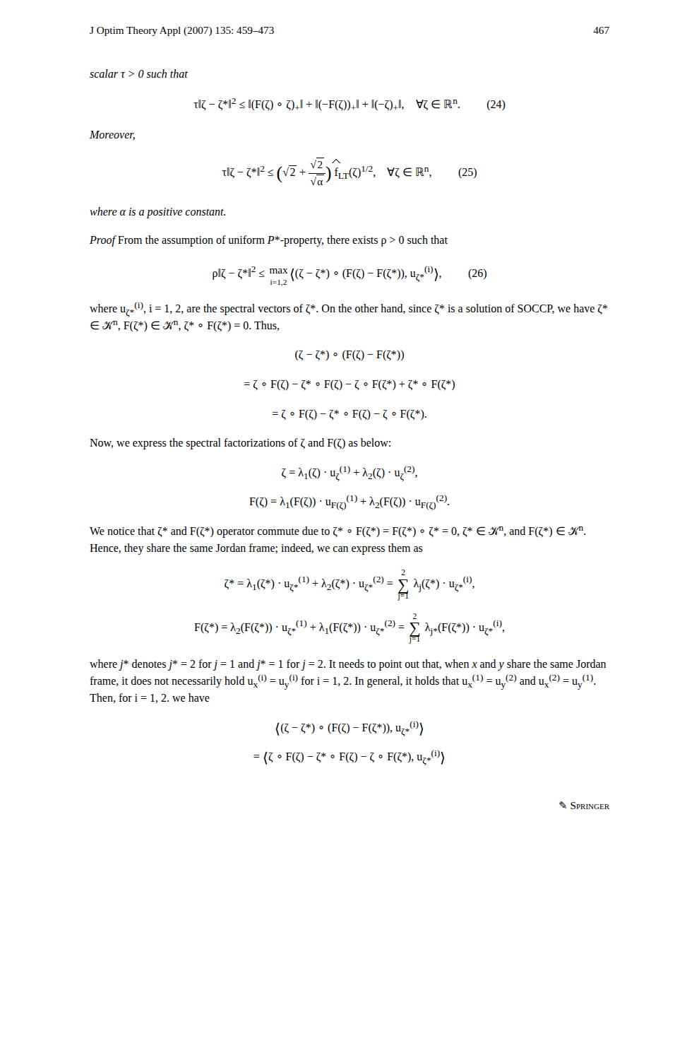J Optim Theory Appl (2007) 135: 459–473 467
scalar τ > 0 such that
τ‖ζ − ζ*‖2 ≤ ‖(F(ζ) ∘ ζ)+‖ + ‖(−F(ζ))+‖ + ‖(−ζ)+‖, ∀ζ ∈ ℝn.
(24)
Moreover,
τ‖ζ − ζ*‖2 ≤ (√2 + √2√α) fLT(ζ)1/2, ∀ζ ∈ ℝn,
(25)
where α is a positive constant.
Proof From the assumption of uniform P*-property, there exists ρ > 0 such that
ρ‖ζ − ζ*‖2 ≤ max i=1,2⟨(ζ − ζ*) ∘ (F(ζ) − F(ζ*)), uζ*(i)⟩,
(26)
where uζ*(i), i = 1, 2, are the spectral vectors of ζ*. On the other hand, since ζ* is a solution of SOCCP, we have ζ* ∈ 𝒦n, F(ζ*) ∈ 𝒦n, ζ* ∘ F(ζ*) = 0. Thus,
(ζ − ζ*) ∘ (F(ζ) − F(ζ*))
= ζ ∘ F(ζ) − ζ* ∘ F(ζ) − ζ ∘ F(ζ*) + ζ* ∘ F(ζ*)
= ζ ∘ F(ζ) − ζ* ∘ F(ζ) − ζ ∘ F(ζ*).
Now, we express the spectral factorizations of ζ and F(ζ) as below:
ζ = λ1(ζ) · uζ(1) + λ2(ζ) · uζ(2),
F(ζ) = λ1(F(ζ)) · uF(ζ)(1) + λ2(F(ζ)) · uF(ζ)(2).
We notice that ζ* and F(ζ*) operator commute due to ζ* ∘ F(ζ*) = F(ζ*) ∘ ζ* = 0, ζ* ∈ 𝒦n, and F(ζ*) ∈ 𝒦n. Hence, they share the same Jordan frame; indeed, we can express them as
ζ* = λ1(ζ*) · uζ*(1) + λ2(ζ*) · uζ*(2) = 2∑j=1 λj(ζ*) · uζ*(i),
F(ζ*) = λ2(F(ζ*)) · uζ*(1) + λ1(F(ζ*)) · uζ*(2) = 2∑j=1 λj*(F(ζ*)) · uζ*(i),
where j* denotes j* = 2 for j = 1 and j* = 1 for j = 2. It needs to point out that, when x and y share the same Jordan frame, it does not necessarily hold ux(i) = uy(i) for i = 1, 2. In general, it holds that ux(1) = uy(2) and ux(2) = uy(1). Then, for i = 1, 2. we have
⟨(ζ − ζ*) ∘ (F(ζ) − F(ζ*)), uζ*(i)⟩
= ⟨ζ ∘ F(ζ) − ζ* ∘ F(ζ) − ζ ∘ F(ζ*), uζ*(i)⟩
✎ Springer